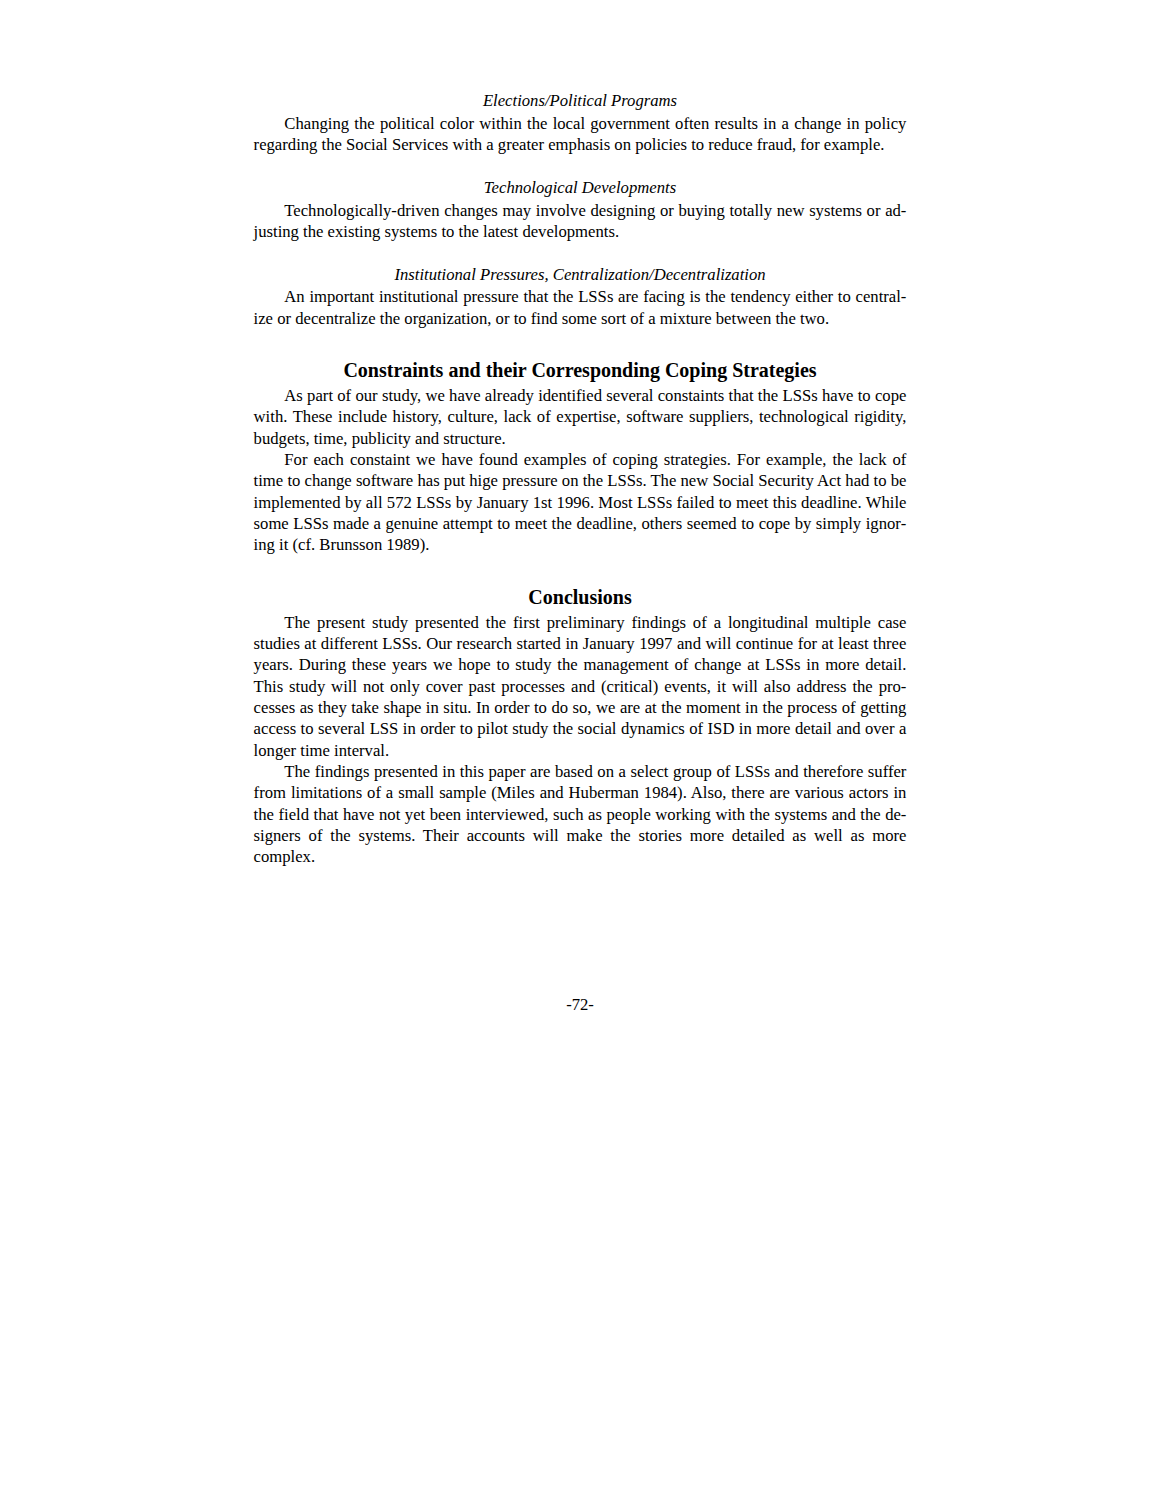Elections/Political Programs
Changing the political color within the local government often results in a change in policy regarding the Social Services with a greater emphasis on policies to reduce fraud, for example.
Technological Developments
Technologically-driven changes may involve designing or buying totally new systems or adjusting the existing systems to the latest developments.
Institutional Pressures, Centralization/Decentralization
An important institutional pressure that the LSSs are facing is the tendency either to centralize or decentralize the organization, or to find some sort of a mixture between the two.
Constraints and their Corresponding Coping Strategies
As part of our study, we have already identified several constaints that the LSSs have to cope with. These include history, culture, lack of expertise, software suppliers, technological rigidity, budgets, time, publicity and structure.
For each constaint we have found examples of coping strategies. For example, the lack of time to change software has put hige pressure on the LSSs. The new Social Security Act had to be implemented by all 572 LSSs by January 1st 1996. Most LSSs failed to meet this deadline. While some LSSs made a genuine attempt to meet the deadline, others seemed to cope by simply ignoring it (cf. Brunsson 1989).
Conclusions
The present study presented the first preliminary findings of a longitudinal multiple case studies at different LSSs. Our research started in January 1997 and will continue for at least three years. During these years we hope to study the management of change at LSSs in more detail. This study will not only cover past processes and (critical) events, it will also address the processes as they take shape in situ. In order to do so, we are at the moment in the process of getting access to several LSS in order to pilot study the social dynamics of ISD in more detail and over a longer time interval.
The findings presented in this paper are based on a select group of LSSs and therefore suffer from limitations of a small sample (Miles and Huberman 1984). Also, there are various actors in the field that have not yet been interviewed, such as people working with the systems and the designers of the systems. Their accounts will make the stories more detailed as well as more complex.
-72-